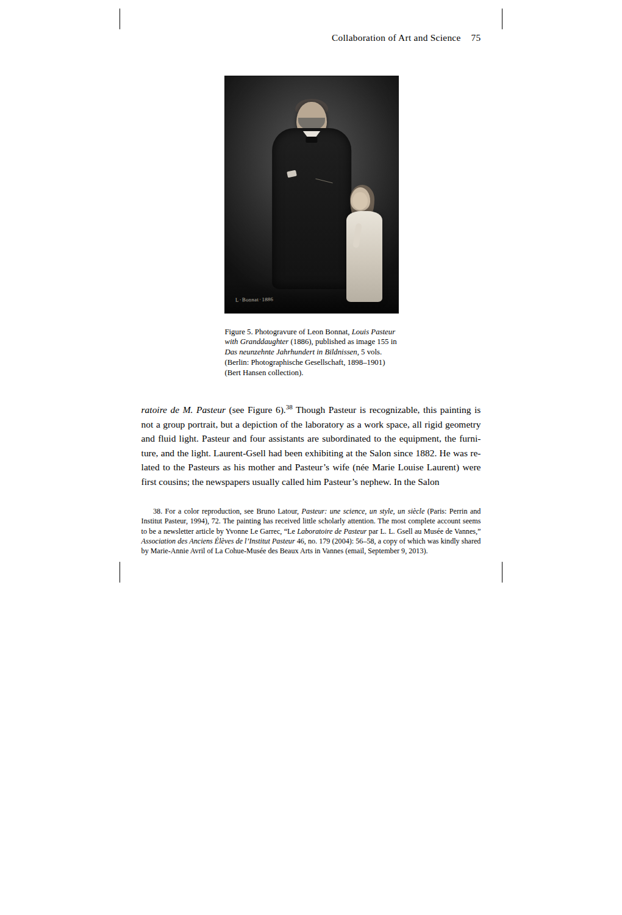Collaboration of Art and Science75
L · Bonnat · 1886
Figure 5. Photogravure of Leon Bonnat, Louis Pasteur with Granddaughter (1886), published as image 155 in Das neunzehnte Jahrhundert in Bildnissen, 5 vols. (Berlin: Photographische Gesellschaft, 1898–1901) (Bert Hansen collection).
ratoire de M. Pasteur (see Figure 6).38 Though Pasteur is recognizable, this painting is not a group portrait, but a depiction of the laboratory as a work space, all rigid geometry and fluid light. Pasteur and four assistants are subordinated to the equipment, the furniture, and the light. Laurent-Gsell had been exhibiting at the Salon since 1882. He was related to the Pasteurs as his mother and Pasteur’s wife (née Marie Louise Laurent) were first cousins; the newspapers usually called him Pasteur’s nephew. In the Salon
38. For a color reproduction, see Bruno Latour, Pasteur: une science, un style, un siècle (Paris: Perrin and Institut Pasteur, 1994), 72. The painting has received little scholarly attention. The most complete account seems to be a newsletter article by Yvonne Le Garrec, “Le Laboratoire de Pasteur par L. L. Gsell au Musée de Vannes,” Association des Anciens Élèves de l’Institut Pasteur 46, no. 179 (2004): 56–58, a copy of which was kindly shared by Marie-Annie Avril of La Cohue-Musée des Beaux Arts in Vannes (email, September 9, 2013).